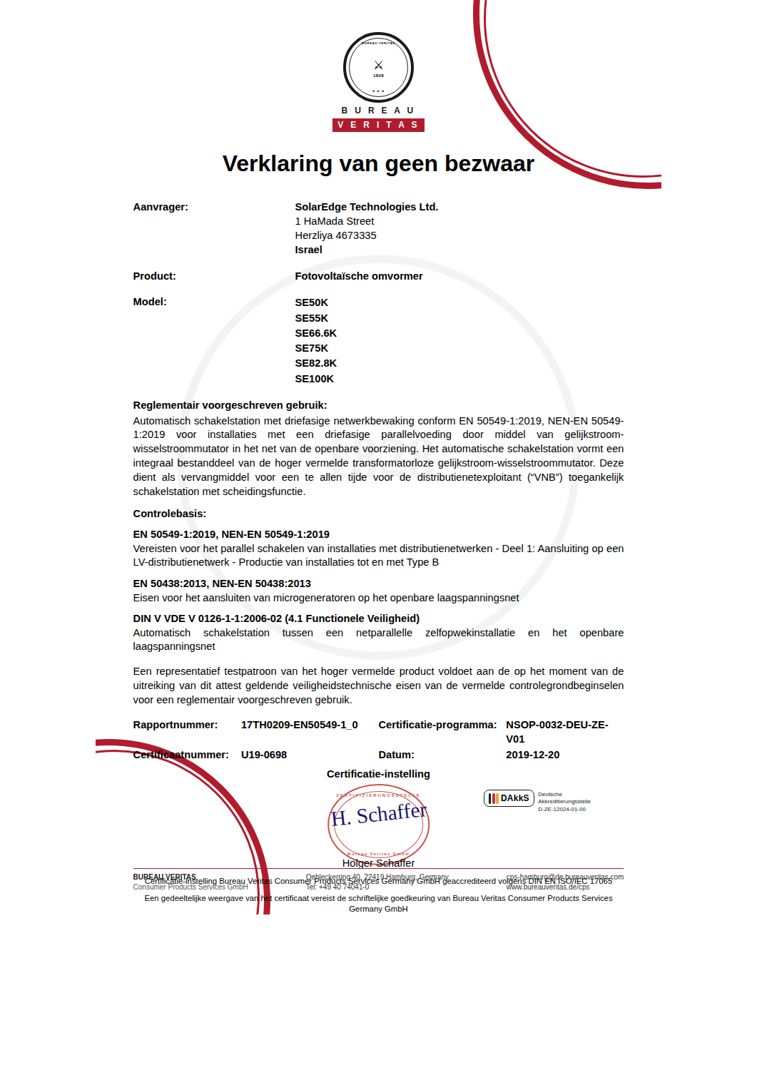1828
BUREAU VERITAS
⚔
1828
★ ★ ★
B U R E A U
V E R I T A S
Verklaring van geen bezwaar
| Aanvrager: | SolarEdge Technologies Ltd. 1 HaMada Street Herzliya 4673335 Israel |
| Product: | Fotovoltaïsche omvormer |
| Model: | SE50K SE55K SE66.6K SE75K SE82.8K SE100K |
Reglementair voorgeschreven gebruik:
Automatisch schakelstation met driefasige netwerkbewaking conform EN 50549-1:2019, NEN-EN 50549-1:2019 voor installaties met een driefasige parallelvoeding door middel van gelijkstroom-wisselstroommutator in het net van de openbare voorziening. Het automatische schakelstation vormt een integraal bestanddeel van de hoger vermelde transformatorloze gelijkstroom-wisselstroommutator. Deze dient als vervangmiddel voor een te allen tijde voor de distributienetexploitant (“VNB”) toegankelijk schakelstation met scheidingsfunctie.
Controlebasis:
EN 50549-1:2019, NEN-EN 50549-1:2019
Vereisten voor het parallel schakelen van installaties met distributienetwerken - Deel 1: Aansluiting op een LV-distributienetwerk - Productie van installaties tot en met Type B
EN 50438:2013, NEN-EN 50438:2013
Eisen voor het aansluiten van microgeneratoren op het openbare laagspanningsnet
DIN V VDE V 0126-1-1:2006-02 (4.1 Functionele Veiligheid)
Automatisch schakelstation tussen een netparallelle zelfopwekinstallatie en het openbare laagspanningsnet
Een representatief testpatroon van het hoger vermelde product voldoet aan de op het moment van de uitreiking van dit attest geldende veiligheidstechnische eisen van de vermelde controlegrondbeginselen voor een reglementair voorgeschreven gebruik.
| Rapportnummer: | 17TH0209-EN50549-1_0 | Certificatie-programma: | NSOP-0032-DEU-ZE-V01 |
| Certificaatnummer: | U19-0698 | Datum: | 2019-12-20 |
Certificatie-instelling
ZERTIFIZIERUNGSSTELLE
Bureau Veritas GmbH
H. Schaffer
Holger Schaffer
DAkkS
Deutsche
Akkreditierungsstelle
D-ZE-12024-01-00
Certificatie-instelling Bureau Veritas Consumer Products Services Germany GmbH geaccrediteerd volgens DIN EN ISO/IEC 17065
Een gedeeltelijke weergave van het certificaat vereist de schriftelijke goedkeuring van Bureau Veritas Consumer Products Services Germany GmbH
BUREAU VERITAS
Consumer Products Services GmbH
Oehleckerring 40, 22419 Hamburg, Germany
Tel: +49 40 74041-0
cps-hamburg@de.bureauveritas.com
www.bureauveritas.de/cps